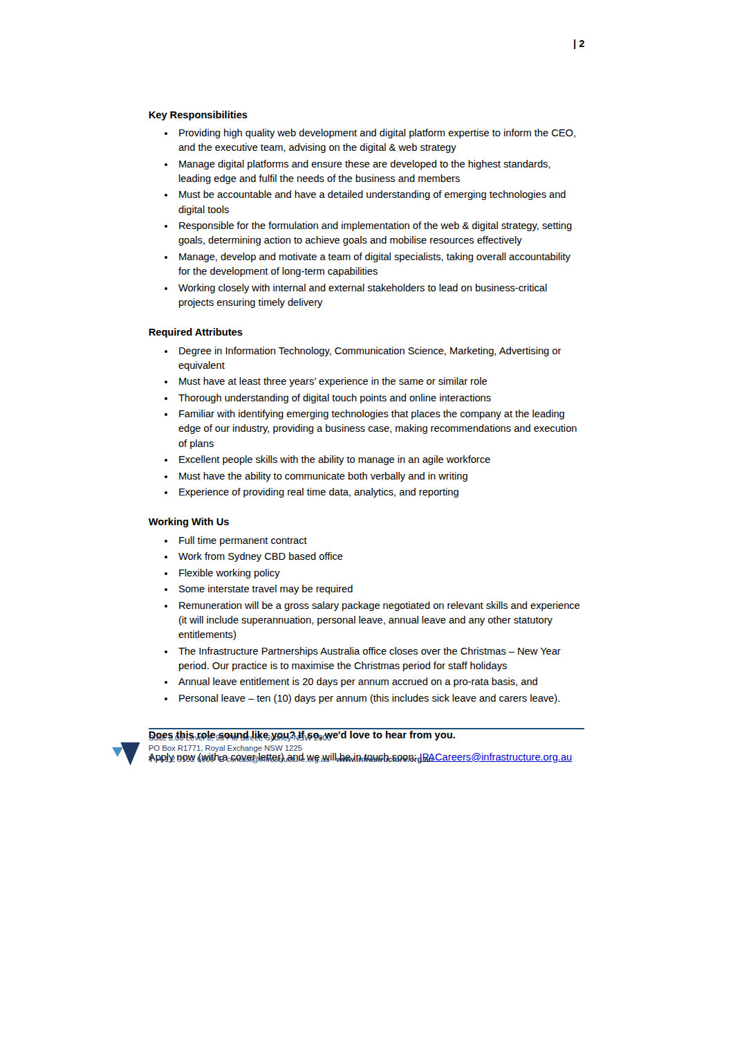| 2
Key Responsibilities
Providing high quality web development and digital platform expertise to inform the CEO, and the executive team, advising on the digital & web strategy
Manage digital platforms and ensure these are developed to the highest standards, leading edge and fulfil the needs of the business and members
Must be accountable and have a detailed understanding of emerging technologies and digital tools
Responsible for the formulation and implementation of the web & digital strategy, setting goals, determining action to achieve goals and mobilise resources effectively
Manage, develop and motivate a team of digital specialists, taking overall accountability for the development of long-term capabilities
Working closely with internal and external stakeholders to lead on business-critical projects ensuring timely delivery
Required Attributes
Degree in Information Technology, Communication Science, Marketing, Advertising or equivalent
Must have at least three years’ experience in the same or similar role
Thorough understanding of digital touch points and online interactions
Familiar with identifying emerging technologies that places the company at the leading edge of our industry, providing a business case, making recommendations and execution of plans
Excellent people skills with the ability to manage in an agile workforce
Must have the ability to communicate both verbally and in writing
Experience of providing real time data, analytics, and reporting
Working With Us
Full time permanent contract
Work from Sydney CBD based office
Flexible working policy
Some interstate travel may be required
Remuneration will be a gross salary package negotiated on relevant skills and experience (it will include superannuation, personal leave, annual leave and any other statutory entitlements)
The Infrastructure Partnerships Australia office closes over the Christmas – New Year period. Our practice is to maximise the Christmas period for staff holidays
Annual leave entitlement is 20 days per annum accrued on a pro-rata basis, and
Personal leave – ten (10) days per annum (this includes sick leave and carers leave).
Does this role sound like you? If so, we'd love to hear from you.
Apply now (with a cover letter) and we will be in touch soon: IPACareers@infrastructure.org.au
Suite 3.03 Level 3, 95 Pitt Street, Sydney NSW 2000
PO Box R1771, Royal Exchange NSW 1225
T +61 2 9152 6000 E contact@infrastructure.org.au www.infrastructure.org.au